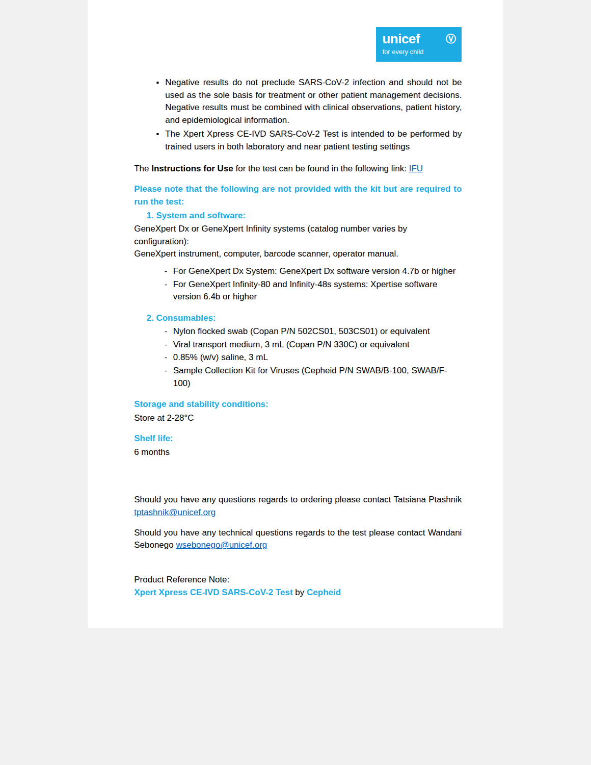unicef Ⓥ
for every child
Negative results do not preclude SARS-CoV-2 infection and should not be used as the sole basis for treatment or other patient management decisions. Negative results must be combined with clinical observations, patient history, and epidemiological information.
The Xpert Xpress CE-IVD SARS-CoV-2 Test is intended to be performed by trained users in both laboratory and near patient testing settings
The Instructions for Use for the test can be found in the following link: IFU
Please note that the following are not provided with the kit but are required to run the test:
System and software:
GeneXpert Dx or GeneXpert Infinity systems (catalog number varies by configuration):
GeneXpert instrument, computer, barcode scanner, operator manual.
For GeneXpert Dx System: GeneXpert Dx software version 4.7b or higher
For GeneXpert Infinity-80 and Infinity-48s systems: Xpertise software version 6.4b or higher
Consumables:
Nylon flocked swab (Copan P/N 502CS01, 503CS01) or equivalent
Viral transport medium, 3 mL (Copan P/N 330C) or equivalent
0.85% (w/v) saline, 3 mL
Sample Collection Kit for Viruses (Cepheid P/N SWAB/B-100, SWAB/F-100)
Storage and stability conditions:
Store at 2-28°C
Shelf life:
6 months
Should you have any questions regards to ordering please contact Tatsiana Ptashnik tptashnik@unicef.org
Should you have any technical questions regards to the test please contact Wandani Sebonego wsebonego@unicef.org
Product Reference Note:
Xpert Xpress CE-IVD SARS-CoV-2 Test by Cepheid